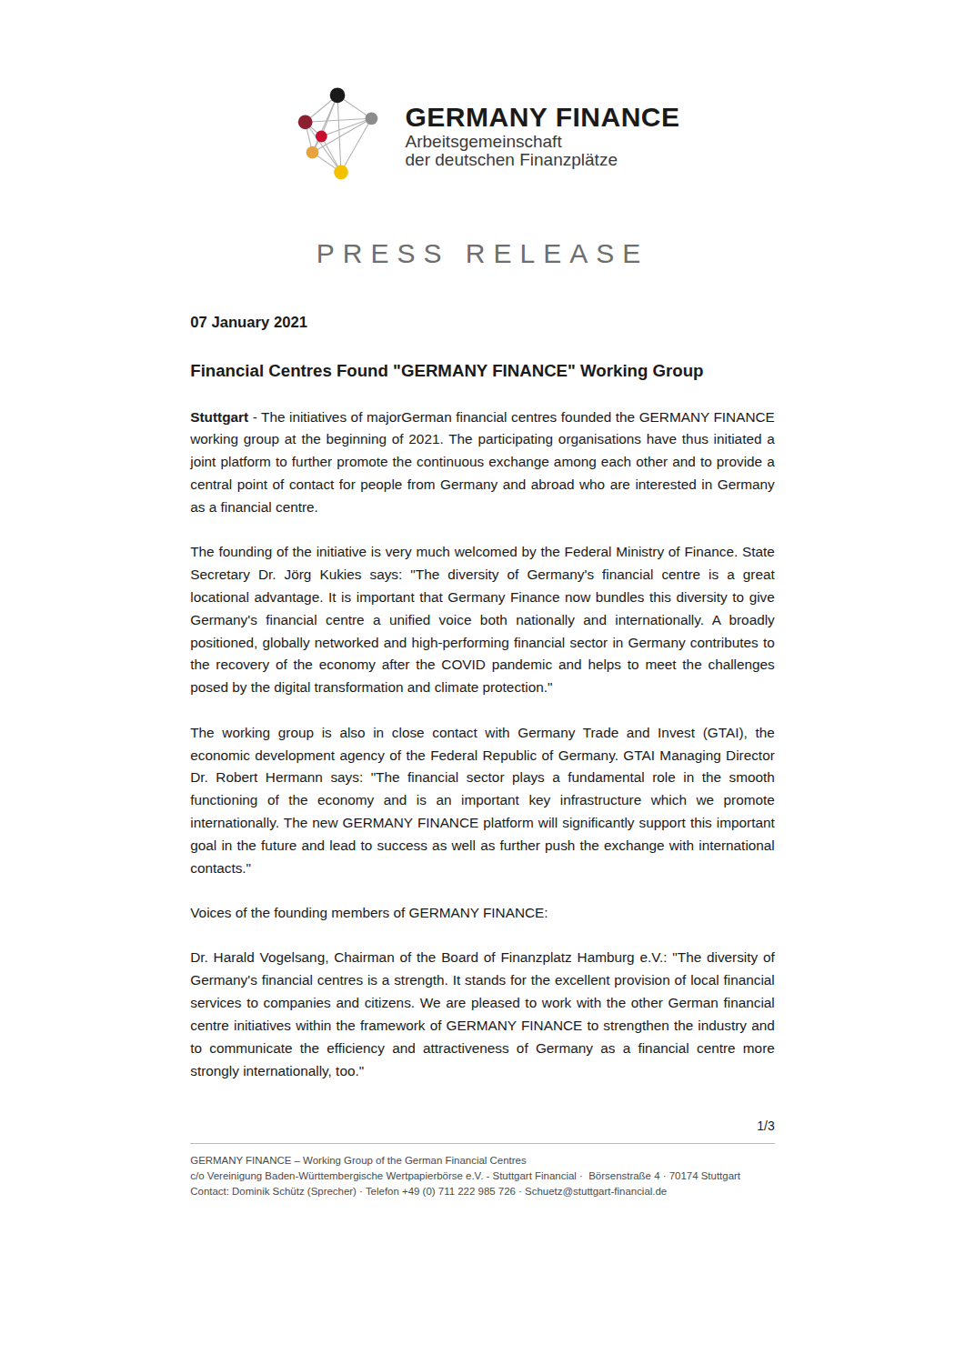GERMANY FINANCE
Arbeitsgemeinschaft
der deutschen Finanzplätze
Press Release
07 January 2021
Financial Centres Found "GERMANY FINANCE" Working Group
Stuttgart - The initiatives of majorGerman financial centres founded the GERMANY FINANCE working group at the beginning of 2021. The participating organisations have thus initiated a joint platform to further promote the continuous exchange among each other and to provide a central point of contact for people from Germany and abroad who are interested in Germany as a financial centre.
The founding of the initiative is very much welcomed by the Federal Ministry of Finance. State Secretary Dr. Jörg Kukies says: "The diversity of Germany's financial centre is a great locational advantage. It is important that Germany Finance now bundles this diversity to give Germany's financial centre a unified voice both nationally and internationally. A broadly positioned, globally networked and high-performing financial sector in Germany contributes to the recovery of the economy after the COVID pandemic and helps to meet the challenges posed by the digital transformation and climate protection."
The working group is also in close contact with Germany Trade and Invest (GTAI), the economic development agency of the Federal Republic of Germany. GTAI Managing Director Dr. Robert Hermann says: "The financial sector plays a fundamental role in the smooth functioning of the economy and is an important key infrastructure which we promote internationally. The new GERMANY FINANCE platform will significantly support this important goal in the future and lead to success as well as further push the exchange with international contacts."
Voices of the founding members of GERMANY FINANCE:
Dr. Harald Vogelsang, Chairman of the Board of Finanzplatz Hamburg e.V.: "The diversity of Germany's financial centres is a strength. It stands for the excellent provision of local financial services to companies and citizens. We are pleased to work with the other German financial centre initiatives within the framework of GERMANY FINANCE to strengthen the industry and to communicate the efficiency and attractiveness of Germany as a financial centre more strongly internationally, too."
1/3
GERMANY FINANCE – Working Group of the German Financial Centres
c/o Vereinigung Baden-Württembergische Wertpapierbörse e.V. - Stuttgart Financial · Börsenstraße 4 · 70174 Stuttgart
Contact: Dominik Schütz (Sprecher) · Telefon +49 (0) 711 222 985 726 · Schuetz@stuttgart-financial.de